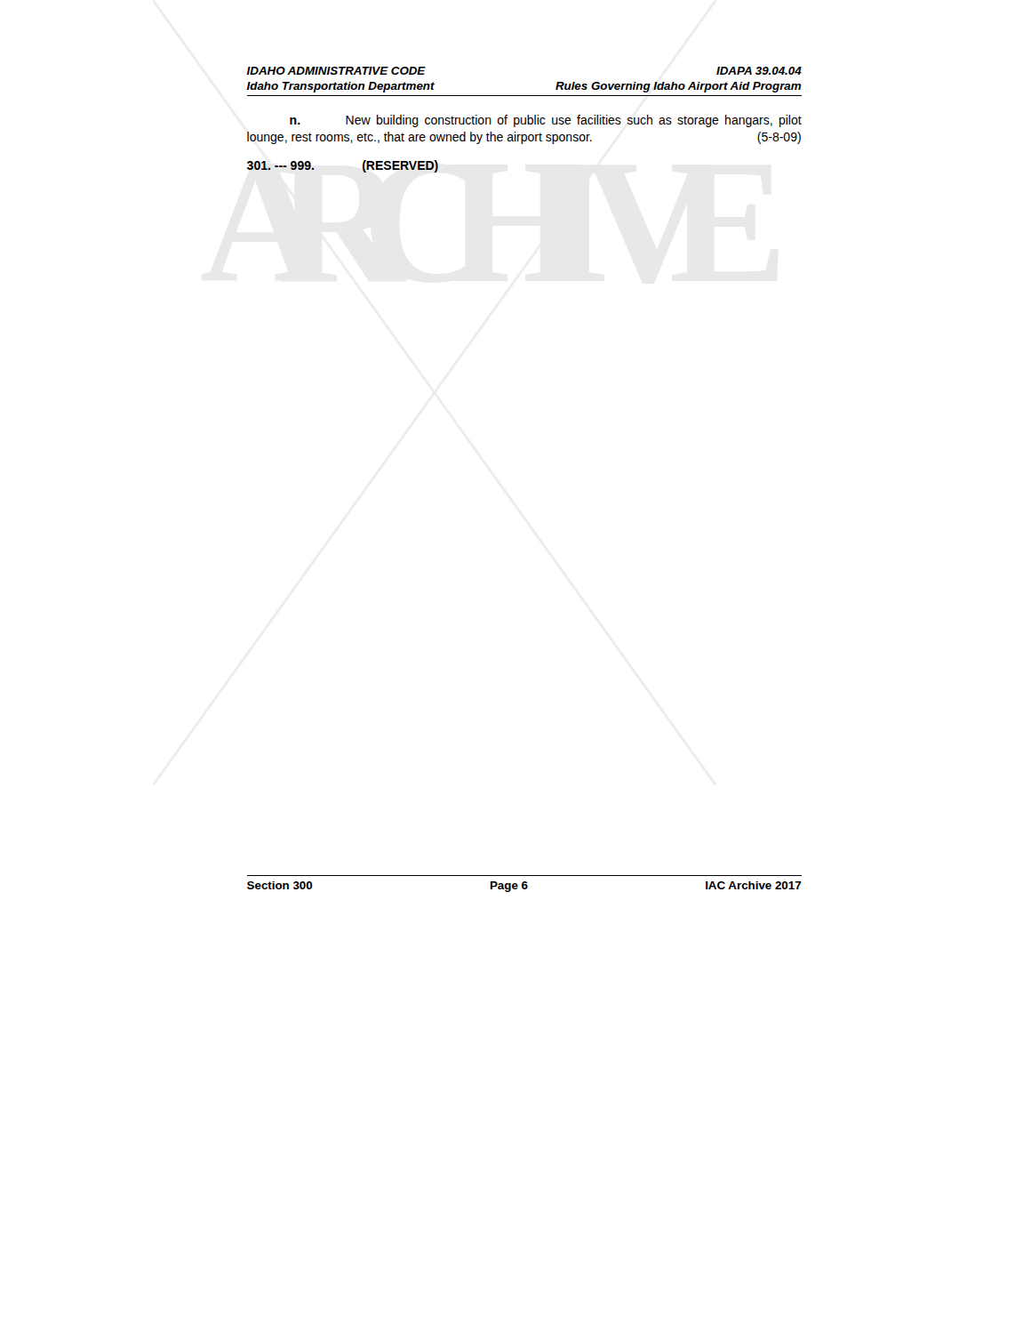A R C H I V E
IDAHO ADMINISTRATIVE CODE
IDAPA 39.04.04
Idaho Transportation Department
Rules Governing Idaho Airport Aid Program
n. New building construction of public use facilities such as storage hangars, pilot lounge, rest rooms, etc., that are owned by the airport sponsor.(5-8-09)
301. --- 999.(RESERVED)
Section 300
Page 6
IAC Archive 2017